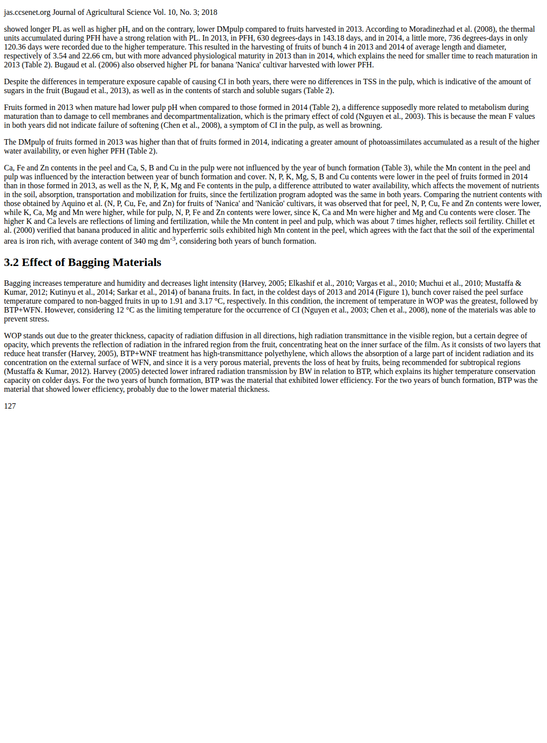jas.ccsenet.org Journal of Agricultural Science Vol. 10, No. 3; 2018
showed longer PL as well as higher pH, and on the contrary, lower DMpulp compared to fruits harvested in 2013. According to Moradinezhad et al. (2008), the thermal units accumulated during PFH have a strong relation with PL. In 2013, in PFH, 630 degrees-days in 143.18 days, and in 2014, a little more, 736 degrees-days in only 120.36 days were recorded due to the higher temperature. This resulted in the harvesting of fruits of bunch 4 in 2013 and 2014 of average length and diameter, respectively of 3.54 and 22.66 cm, but with more advanced physiological maturity in 2013 than in 2014, which explains the need for smaller time to reach maturation in 2013 (Table 2). Bugaud et al. (2006) also observed higher PL for banana 'Nanica' cultivar harvested with lower PFH.
Despite the differences in temperature exposure capable of causing CI in both years, there were no differences in TSS in the pulp, which is indicative of the amount of sugars in the fruit (Bugaud et al., 2013), as well as in the contents of starch and soluble sugars (Table 2).
Fruits formed in 2013 when mature had lower pulp pH when compared to those formed in 2014 (Table 2), a difference supposedly more related to metabolism during maturation than to damage to cell membranes and decompartmentalization, which is the primary effect of cold (Nguyen et al., 2003). This is because the mean F values in both years did not indicate failure of softening (Chen et al., 2008), a symptom of CI in the pulp, as well as browning.
The DMpulp of fruits formed in 2013 was higher than that of fruits formed in 2014, indicating a greater amount of photoassimilates accumulated as a result of the higher water availability, or even higher PFH (Table 2).
Ca, Fe and Zn contents in the peel and Ca, S, B and Cu in the pulp were not influenced by the year of bunch formation (Table 3), while the Mn content in the peel and pulp was influenced by the interaction between year of bunch formation and cover. N, P, K, Mg, S, B and Cu contents were lower in the peel of fruits formed in 2014 than in those formed in 2013, as well as the N, P, K, Mg and Fe contents in the pulp, a difference attributed to water availability, which affects the movement of nutrients in the soil, absorption, transportation and mobilization for fruits, since the fertilization program adopted was the same in both years. Comparing the nutrient contents with those obtained by Aquino et al. (N, P, Cu, Fe, and Zn) for fruits of 'Nanica' and 'Nanicão' cultivars, it was observed that for peel, N, P, Cu, Fe and Zn contents were lower, while K, Ca, Mg and Mn were higher, while for pulp, N, P, Fe and Zn contents were lower, since K, Ca and Mn were higher and Mg and Cu contents were closer. The higher K and Ca levels are reflections of liming and fertilization, while the Mn content in peel and pulp, which was about 7 times higher, reflects soil fertility. Chillet et al. (2000) verified that banana produced in alitic and hyperferric soils exhibited high Mn content in the peel, which agrees with the fact that the soil of the experimental area is iron rich, with average content of 340 mg dm-3, considering both years of bunch formation.
3.2 Effect of Bagging Materials
Bagging increases temperature and humidity and decreases light intensity (Harvey, 2005; Elkashif et al., 2010; Vargas et al., 2010; Muchui et al., 2010; Mustaffa & Kumar, 2012; Kutinyu et al., 2014; Sarkar et al., 2014) of banana fruits. In fact, in the coldest days of 2013 and 2014 (Figure 1), bunch cover raised the peel surface temperature compared to non-bagged fruits in up to 1.91 and 3.17 °C, respectively. In this condition, the increment of temperature in WOP was the greatest, followed by BTP+WFN. However, considering 12 °C as the limiting temperature for the occurrence of CI (Nguyen et al., 2003; Chen et al., 2008), none of the materials was able to prevent stress.
WOP stands out due to the greater thickness, capacity of radiation diffusion in all directions, high radiation transmittance in the visible region, but a certain degree of opacity, which prevents the reflection of radiation in the infrared region from the fruit, concentrating heat on the inner surface of the film. As it consists of two layers that reduce heat transfer (Harvey, 2005), BTP+WNF treatment has high-transmittance polyethylene, which allows the absorption of a large part of incident radiation and its concentration on the external surface of WFN, and since it is a very porous material, prevents the loss of heat by fruits, being recommended for subtropical regions (Mustaffa & Kumar, 2012). Harvey (2005) detected lower infrared radiation transmission by BW in relation to BTP, which explains its higher temperature conservation capacity on colder days. For the two years of bunch formation, BTP was the material that exhibited lower efficiency. For the two years of bunch formation, BTP was the material that showed lower efficiency, probably due to the lower material thickness.
127